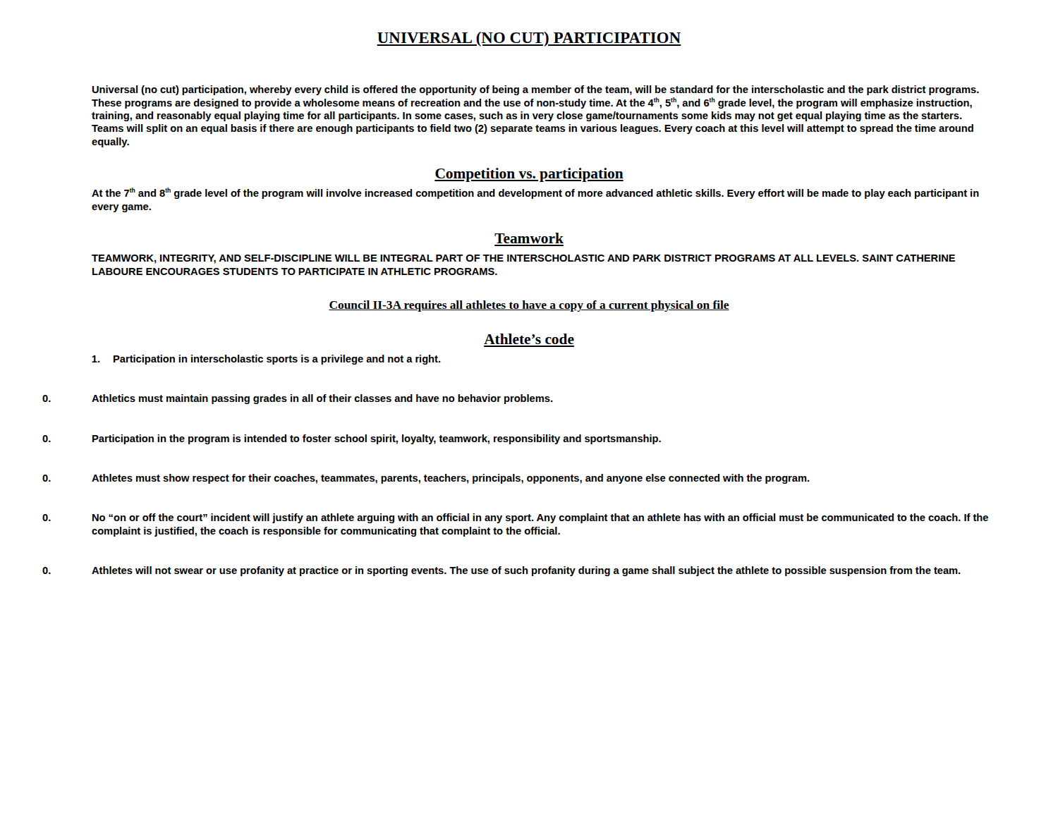UNIVERSAL (NO CUT) PARTICIPATION
Universal (no cut) participation, whereby every child is offered the opportunity of being a member of the team, will be standard for the interscholastic and the park district programs. These programs are designed to provide a wholesome means of recreation and the use of non-study time. At the 4th, 5th, and 6th grade level, the program will emphasize instruction, training, and reasonably equal playing time for all participants. In some cases, such as in very close game/tournaments some kids may not get equal playing time as the starters. Teams will split on an equal basis if there are enough participants to field two (2) separate teams in various leagues. Every coach at this level will attempt to spread the time around equally.
Competition vs. participation
At the 7th and 8th grade level of the program will involve increased competition and development of more advanced athletic skills. Every effort will be made to play each participant in every game.
Teamwork
Teamwork, integrity, and self-discipline will be integral part of the interscholastic and park district programs at all levels. Saint Catherine Laboure encourages students to participate in athletic programs.
Council II-3A requires all athletes to have a copy of a current physical on file
Athlete’s code
1.
Participation in interscholastic sports is a privilege and not a right.
0.
Athletics must maintain passing grades in all of their classes and have no behavior problems.
0.
Participation in the program is intended to foster school spirit, loyalty, teamwork, responsibility and sportsmanship.
0.
Athletes must show respect for their coaches, teammates, parents, teachers, principals, opponents, and anyone else connected with the program.
0.
No “on or off the court” incident will justify an athlete arguing with an official in any sport. Any complaint that an athlete has with an official must be communicated to the coach. If the complaint is justified, the coach is responsible for communicating that complaint to the official.
0.
Athletes will not swear or use profanity at practice or in sporting events. The use of such profanity during a game shall subject the athlete to possible suspension from the team.